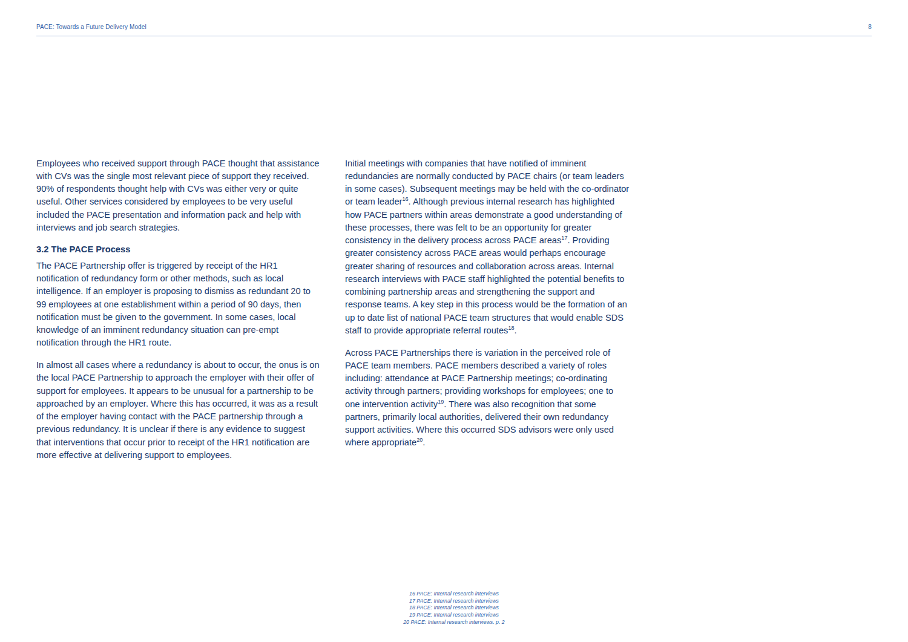PACE: Towards a Future Delivery Model 8
Employees who received support through PACE thought that assistance with CVs was the single most relevant piece of support they received. 90% of respondents thought help with CVs was either very or quite useful. Other services considered by employees to be very useful included the PACE presentation and information pack and help with interviews and job search strategies.
3.2 The PACE Process
The PACE Partnership offer is triggered by receipt of the HR1 notification of redundancy form or other methods, such as local intelligence. If an employer is proposing to dismiss as redundant 20 to 99 employees at one establishment within a period of 90 days, then notification must be given to the government. In some cases, local knowledge of an imminent redundancy situation can pre-empt notification through the HR1 route.
In almost all cases where a redundancy is about to occur, the onus is on the local PACE Partnership to approach the employer with their offer of support for employees. It appears to be unusual for a partnership to be approached by an employer. Where this has occurred, it was as a result of the employer having contact with the PACE partnership through a previous redundancy. It is unclear if there is any evidence to suggest that interventions that occur prior to receipt of the HR1 notification are more effective at delivering support to employees.
Initial meetings with companies that have notified of imminent redundancies are normally conducted by PACE chairs (or team leaders in some cases). Subsequent meetings may be held with the co-ordinator or team leader16. Although previous internal research has highlighted how PACE partners within areas demonstrate a good understanding of these processes, there was felt to be an opportunity for greater consistency in the delivery process across PACE areas17. Providing greater consistency across PACE areas would perhaps encourage greater sharing of resources and collaboration across areas. Internal research interviews with PACE staff highlighted the potential benefits to combining partnership areas and strengthening the support and response teams. A key step in this process would be the formation of an up to date list of national PACE team structures that would enable SDS staff to provide appropriate referral routes18.
Across PACE Partnerships there is variation in the perceived role of PACE team members. PACE members described a variety of roles including: attendance at PACE Partnership meetings; co-ordinating activity through partners; providing workshops for employees; one to one intervention activity19. There was also recognition that some partners, primarily local authorities, delivered their own redundancy support activities. Where this occurred SDS advisors were only used where appropriate20.
16 PACE: Internal research interviews
17 PACE: Internal research interviews
18 PACE: Internal research interviews
19 PACE: Internal research interviews
20 PACE: Internal research interviews. p. 2